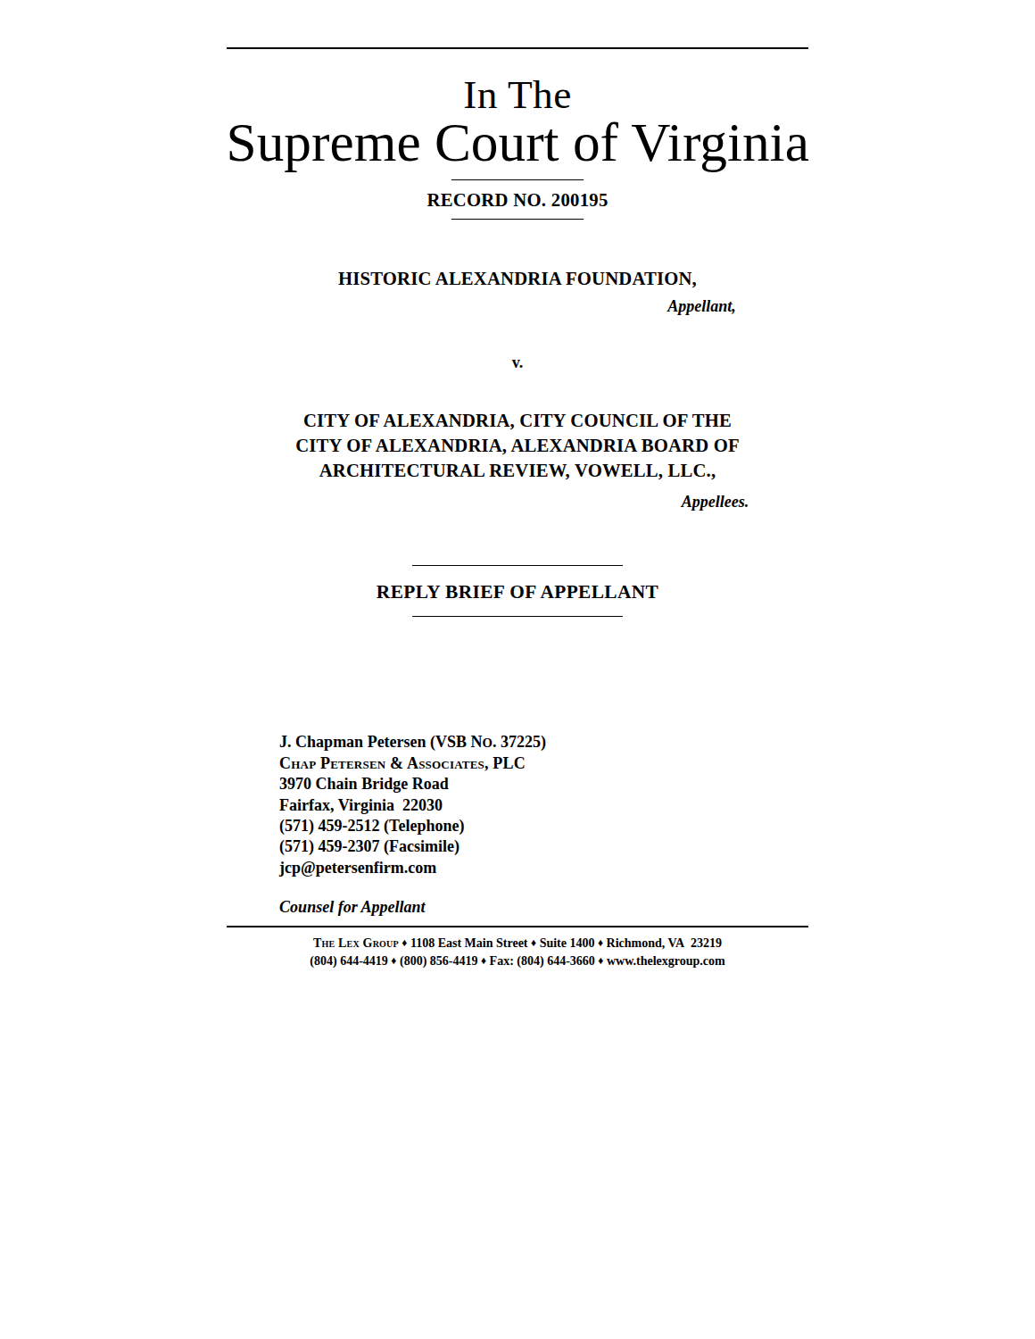In The
Supreme Court of Virginia
RECORD NO. 200195
HISTORIC ALEXANDRIA FOUNDATION,
Appellant,
v.
CITY OF ALEXANDRIA, CITY COUNCIL OF THE
CITY OF ALEXANDRIA, ALEXANDRIA BOARD OF
ARCHITECTURAL REVIEW, VOWELL, LLC.,
Appellees.
REPLY BRIEF OF APPELLANT
J. Chapman Petersen (VSB NO. 37225)
Chap Petersen & Associates, PLC
3970 Chain Bridge Road
Fairfax, Virginia 22030
(571) 459-2512 (Telephone)
(571) 459-2307 (Facsimile)
jcp@petersenfirm.com
Counsel for Appellant
The Lex Group ♦ 1108 East Main Street ♦ Suite 1400 ♦ Richmond, VA 23219
(804) 644-4419 ♦ (800) 856-4419 ♦ Fax: (804) 644-3660 ♦ www.thelexgroup.com